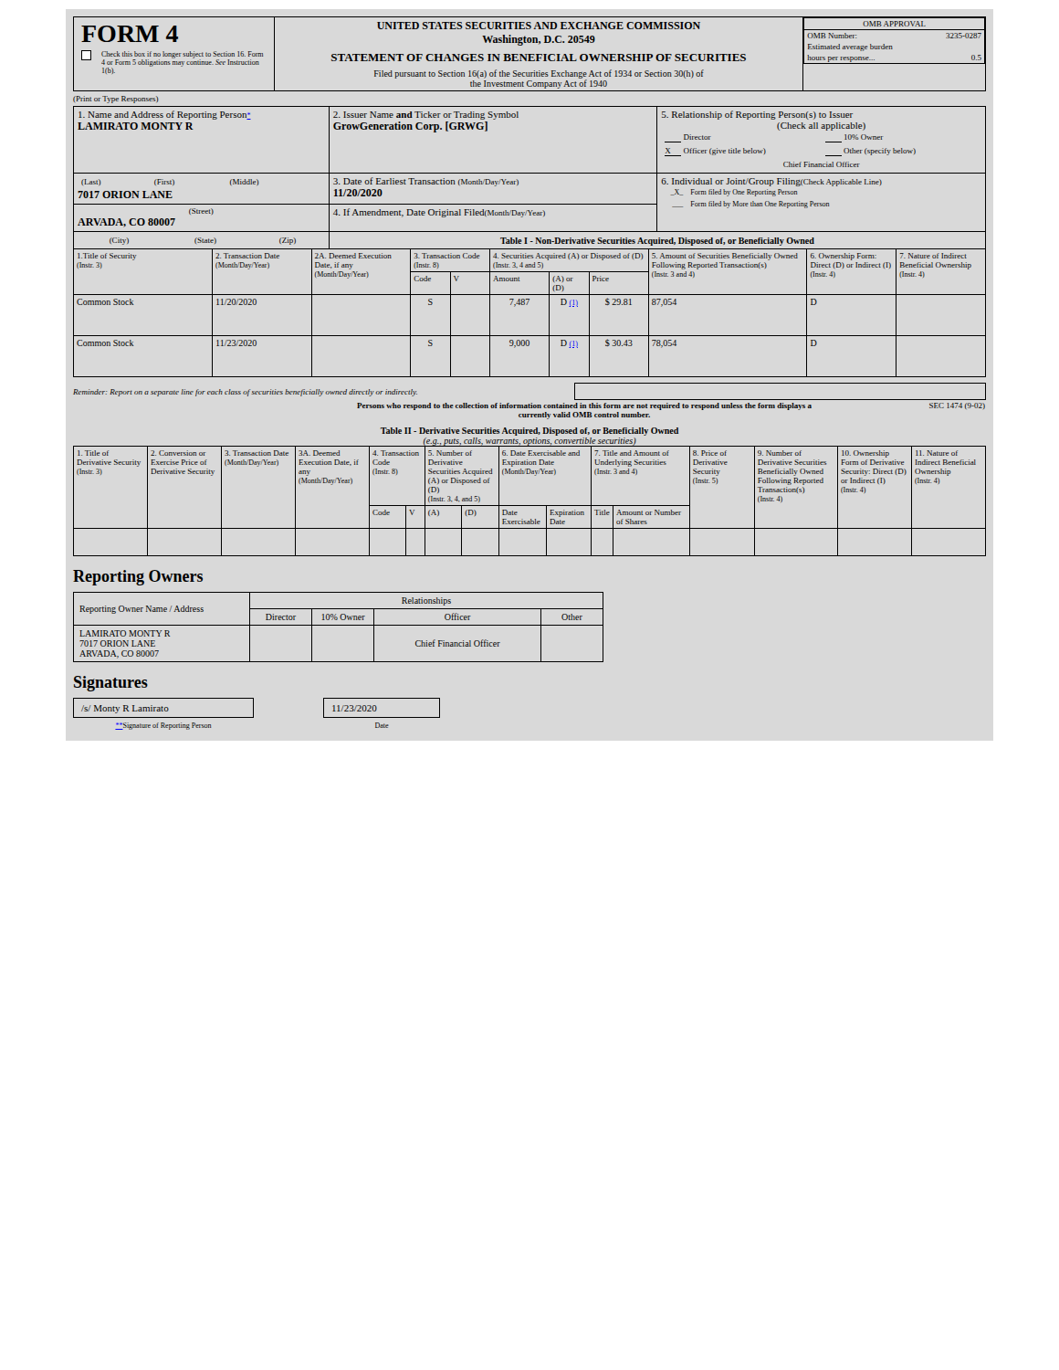| FORM 4 / / Check this box if no longer subject to Section 16. Form 4 or Form 5 obligations may continue. See Instruction 1(b). / | UNITED STATES SECURITIES AND EXCHANGE COMMISSION Washington, D.C. 20549 STATEMENT OF CHANGES IN BENEFICIAL OWNERSHIP OF SECURITIES Filed pursuant to Section 16(a) of the Securities Exchange Act of 1934 or Section 30(h) of the Investment Company Act of 1940 | / OMB APPROVAL / / OMB Number: / 3235-0287 / / Estimated average burden / / hours per response... / 0.5 / |
(Print or Type Responses)
| 1. Name and Address of Reporting Person * LAMIRATO MONTY R | 2. Issuer Name and Ticker or Trading Symbol GrowGeneration Corp. [GRWG] | 5. Relationship of Reporting Person(s) to Issuer (Check all applicable) / Director / 10% Owner / / X Officer (give title below) / Other (specify below) / / Chief Financial Officer / |
| / (Last) / (First) / (Middle) / 7017 ORION LANE | 3. Date of Earliest Transaction (Month/Day/Year) 11/20/2020 | 6. Individual or Joint/Group Filing (Check Applicable Line) / _X_ / Form filed by One Reporting Person / / ___ / Form filed by More than One Reporting Person / |
| (Street) ARVADA, CO 80007 | 4. If Amendment, Date Original Filed (Month/Day/Year) |
| / (City) / (State) / (Zip) / | Table I - Non-Derivative Securities Acquired, Disposed of, or Beneficially Owned |
| 1.Title of Security (Instr. 3) | 2. Transaction Date (Month/Day/Year) | 2A. Deemed Execution Date, if any (Month/Day/Year) | 3. Transaction Code (Instr. 8) | 4. Securities Acquired (A) or Disposed of (D) (Instr. 3, 4 and 5) | 5. Amount of Securities Beneficially Owned Following Reported Transaction(s) (Instr. 3 and 4) | 6. Ownership Form: Direct (D) or Indirect (I) (Instr. 4) | 7. Nature of Indirect Beneficial Ownership (Instr. 4) |
| --- | --- | --- | --- | --- | --- | --- | --- |
| Code | V | Amount | (A) or (D) | Price |
| Common Stock | 11/20/2020 | | S | | 7,487 | D (1) | $ 29.81 | 87,054 | D | |
| Common Stock | 11/23/2020 | | S | | 9,000 | D (1) | $ 30.43 | 78,054 | D | |
| Reminder: Report on a separate line for each class of securities beneficially owned directly or indirectly. | |
| | Persons who respond to the collection of information contained in this form are not required to respond unless the form displays a currently valid OMB control number. | SEC 1474 (9-02) |
Table II - Derivative Securities Acquired, Disposed of, or Beneficially Owned
(e.g., puts, calls, warrants, options, convertible securities)
| 1. Title of Derivative Security (Instr. 3) | 2. Conversion or Exercise Price of Derivative Security | 3. Transaction Date (Month/Day/Year) | 3A. Deemed Execution Date, if any (Month/Day/Year) | 4. Transaction Code (Instr. 8) | 5. Number of Derivative Securities Acquired (A) or Disposed of (D) (Instr. 3, 4, and 5) | 6. Date Exercisable and Expiration Date (Month/Day/Year) | 7. Title and Amount of Underlying Securities (Instr. 3 and 4) | 8. Price of Derivative Security (Instr. 5) | 9. Number of Derivative Securities Beneficially Owned Following Reported Transaction(s) (Instr. 4) | 10. Ownership Form of Derivative Security: Direct (D) or Indirect (I) (Instr. 4) | 11. Nature of Indirect Beneficial Ownership (Instr. 4) |
| --- | --- | --- | --- | --- | --- | --- | --- | --- | --- | --- | --- |
| Code | V | (A) | (D) | Date Exercisable | Expiration Date | Title | Amount or Number of Shares |
Reporting Owners
| Reporting Owner Name / Address | Relationships |
| Director | 10% Owner | Officer | Other |
| LAMIRATO MONTY R 7017 ORION LANE ARVADA, CO 80007 | | | Chief Financial Officer | |
Signatures
| /s/ Monty R Lamirato | | 11/23/2020 |
| ** Signature of Reporting Person | | Date |